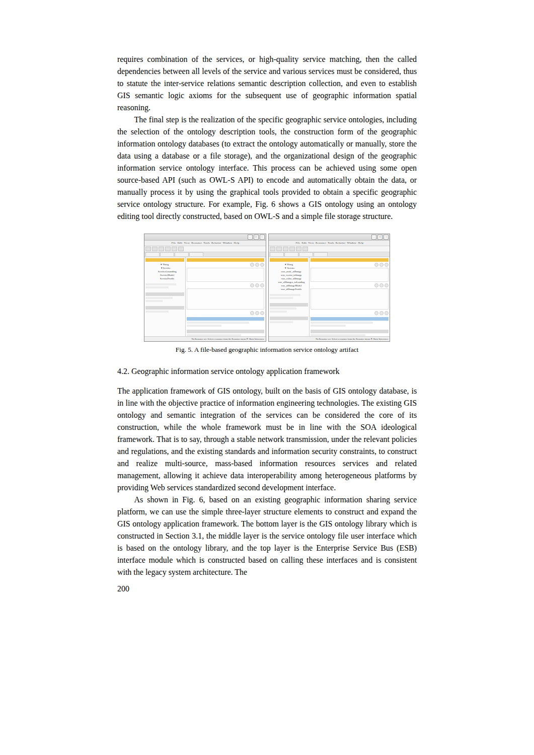requires combination of the services, or high-quality service matching, then the called dependencies between all levels of the service and various services must be considered, thus to statute the inter-service relations semantic description collection, and even to establish GIS semantic logic axioms for the subsequent use of geographic information spatial reasoning.
The final step is the realization of the specific geographic service ontologies, including the selection of the ontology description tools, the construction form of the geographic information ontology databases (to extract the ontology automatically or manually, store the data using a database or a file storage), and the organizational design of the geographic information service ontology interface. This process can be achieved using some open source-based API (such as OWL-S API) to encode and automatically obtain the data, or manually process it by using the graphical tools provided to obtain a specific geographic service ontology structure. For example, Fig. 6 shows a GIS ontology using an ontology editing tool directly constructed, based on OWL-S and a simple file storage structure.
–□×
File Edit View Reasoner Tools Refactor Window Help
▾ Thing
▾ Service
ServiceGrounding
ServiceModel
ServiceProfile
No Reasoner set. Select a reasoner from the Reasoner menu ✕ Show Inferences
–□×
File Edit View Reasoner Tools Refactor Window Help
▾ Thing
▾ Service
wsc_scale_allImage
wsc_vector_toImage
wsc_color_allImage
wsc_allImages_toLoading
wsc_allImageModel
wsc_allImageProfile
No Reasoner set. Select a reasoner from the Reasoner menu ✕ Show Inferences
Fig. 5. A file-based geographic information service ontology artifact
4.2. Geographic information service ontology application framework
The application framework of GIS ontology, built on the basis of GIS ontology database, is in line with the objective practice of information engineering technologies. The existing GIS ontology and semantic integration of the services can be considered the core of its construction, while the whole framework must be in line with the SOA ideological framework. That is to say, through a stable network transmission, under the relevant policies and regulations, and the existing standards and information security constraints, to construct and realize multi-source, mass-based information resources services and related management, allowing it achieve data interoperability among heterogeneous platforms by providing Web services standardized second development interface.
As shown in Fig. 6, based on an existing geographic information sharing service platform, we can use the simple three-layer structure elements to construct and expand the GIS ontology application framework. The bottom layer is the GIS ontology library which is constructed in Section 3.1, the middle layer is the service ontology file user interface which is based on the ontology library, and the top layer is the Enterprise Service Bus (ESB) interface module which is constructed based on calling these interfaces and is consistent with the legacy system architecture. The
200